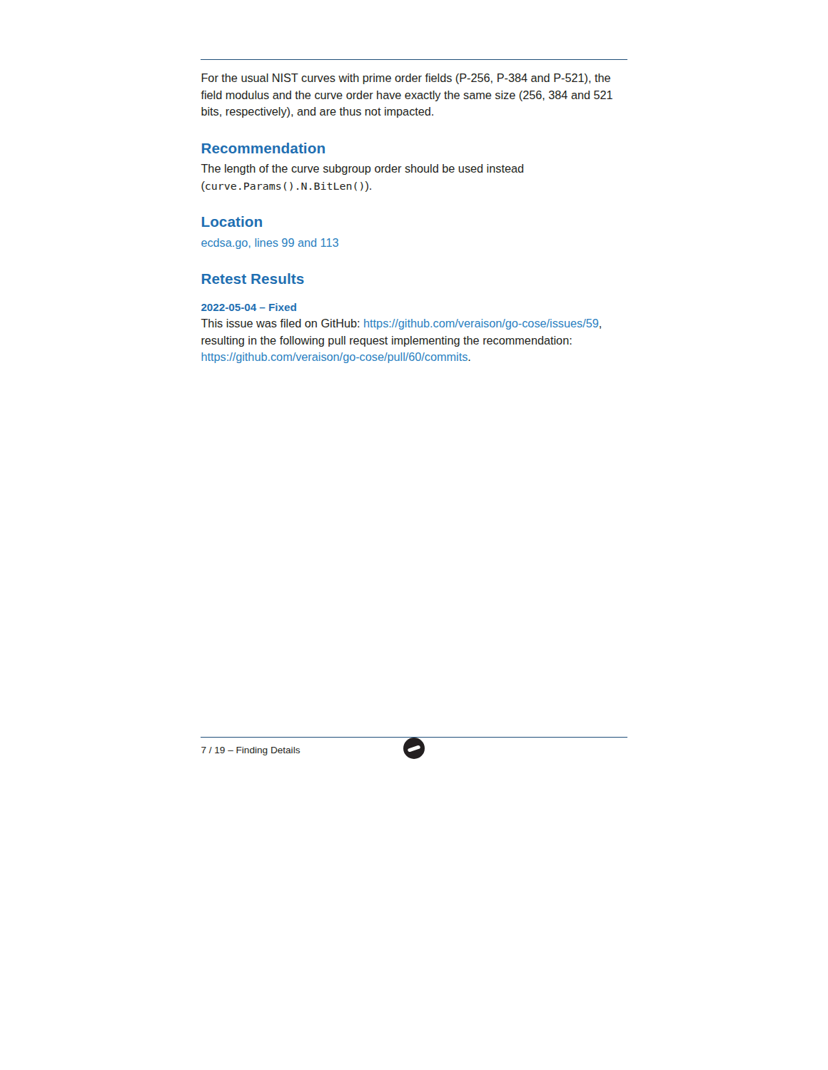For the usual NIST curves with prime order fields (P-256, P-384 and P-521), the field modulus and the curve order have exactly the same size (256, 384 and 521 bits, respectively), and are thus not impacted.
Recommendation
The length of the curve subgroup order should be used instead
(curve.Params().N.BitLen()).
Location
ecdsa.go, lines 99 and 113
Retest Results
2022-05-04 – Fixed
This issue was filed on GitHub: https://github.com/veraison/go-cose/issues/59, resulting in the following pull request implementing the recommendation: https://github.com/veraison/go-cose/pull/60/commits.
7 / 19 – Finding Details